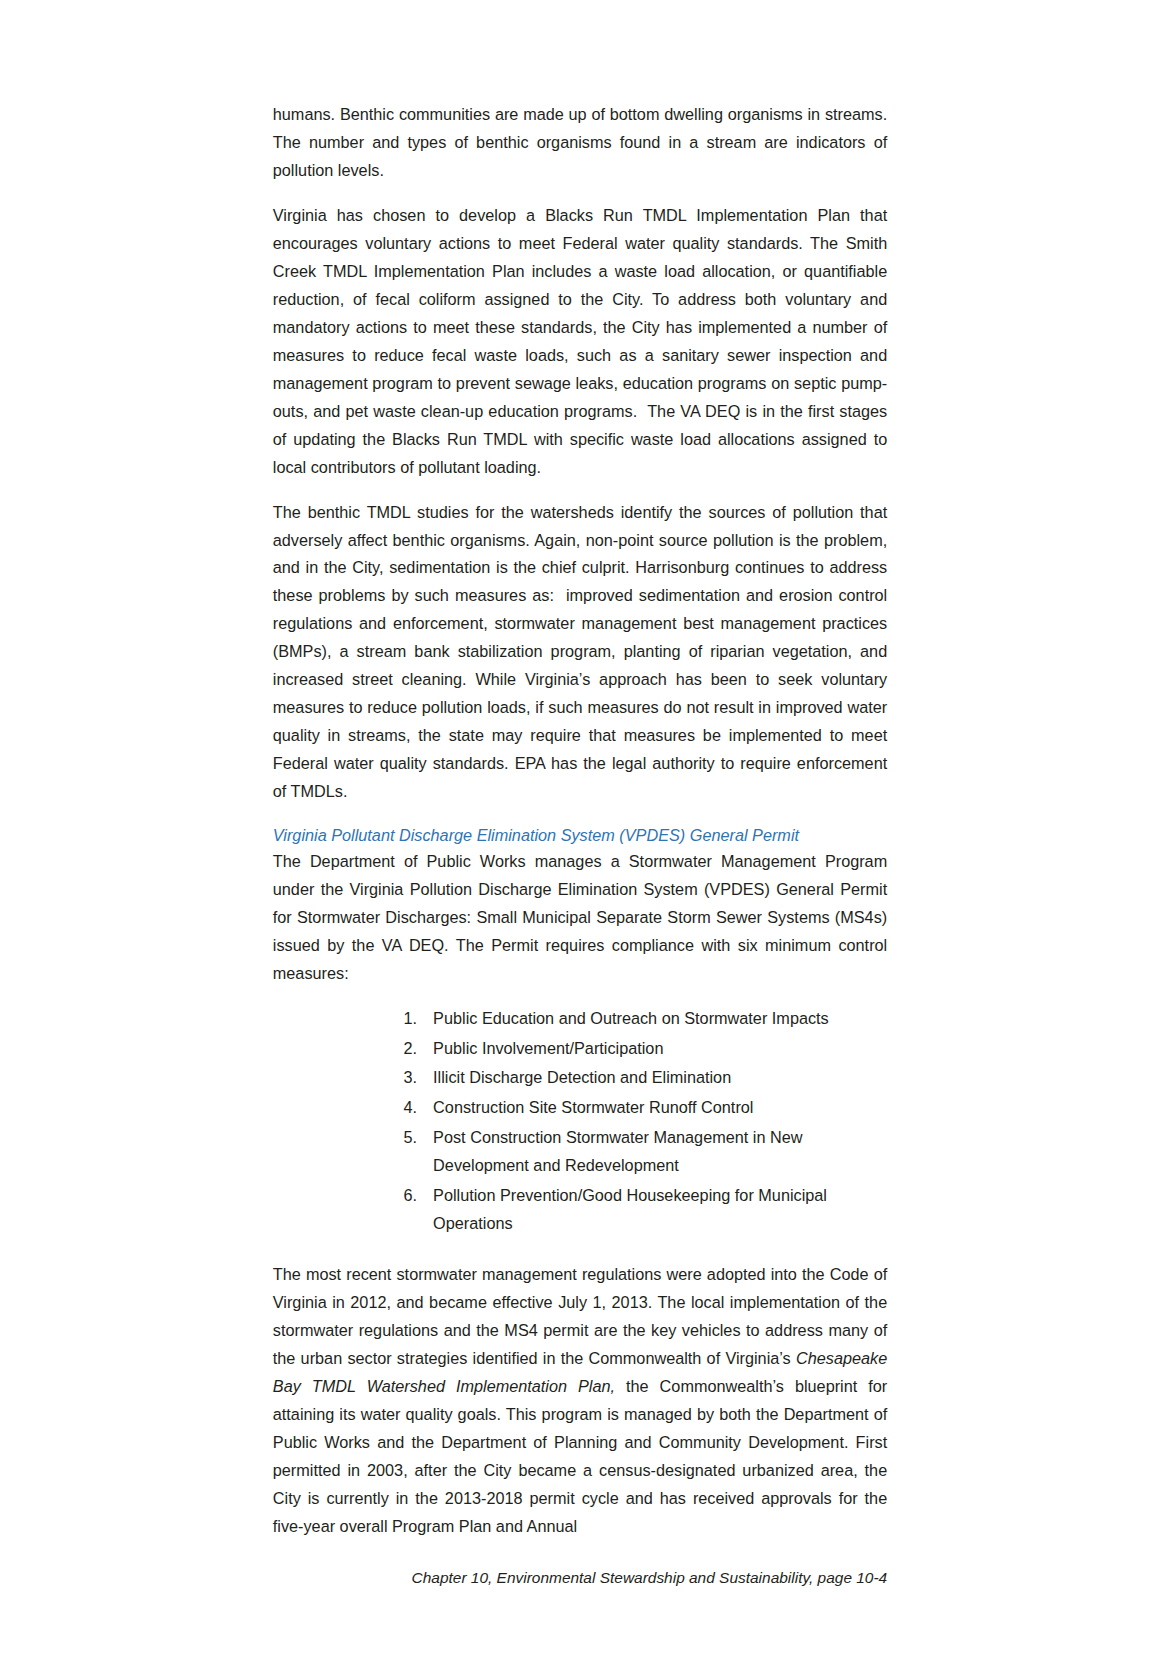humans. Benthic communities are made up of bottom dwelling organisms in streams. The number and types of benthic organisms found in a stream are indicators of pollution levels.
Virginia has chosen to develop a Blacks Run TMDL Implementation Plan that encourages voluntary actions to meet Federal water quality standards. The Smith Creek TMDL Implementation Plan includes a waste load allocation, or quantifiable reduction, of fecal coliform assigned to the City. To address both voluntary and mandatory actions to meet these standards, the City has implemented a number of measures to reduce fecal waste loads, such as a sanitary sewer inspection and management program to prevent sewage leaks, education programs on septic pump-outs, and pet waste clean-up education programs. The VA DEQ is in the first stages of updating the Blacks Run TMDL with specific waste load allocations assigned to local contributors of pollutant loading.
The benthic TMDL studies for the watersheds identify the sources of pollution that adversely affect benthic organisms. Again, non-point source pollution is the problem, and in the City, sedimentation is the chief culprit. Harrisonburg continues to address these problems by such measures as: improved sedimentation and erosion control regulations and enforcement, stormwater management best management practices (BMPs), a stream bank stabilization program, planting of riparian vegetation, and increased street cleaning. While Virginia’s approach has been to seek voluntary measures to reduce pollution loads, if such measures do not result in improved water quality in streams, the state may require that measures be implemented to meet Federal water quality standards. EPA has the legal authority to require enforcement of TMDLs.
Virginia Pollutant Discharge Elimination System (VPDES) General Permit
The Department of Public Works manages a Stormwater Management Program under the Virginia Pollution Discharge Elimination System (VPDES) General Permit for Stormwater Discharges: Small Municipal Separate Storm Sewer Systems (MS4s) issued by the VA DEQ. The Permit requires compliance with six minimum control measures:
Public Education and Outreach on Stormwater Impacts
Public Involvement/Participation
Illicit Discharge Detection and Elimination
Construction Site Stormwater Runoff Control
Post Construction Stormwater Management in New Development and Redevelopment
Pollution Prevention/Good Housekeeping for Municipal Operations
The most recent stormwater management regulations were adopted into the Code of Virginia in 2012, and became effective July 1, 2013. The local implementation of the stormwater regulations and the MS4 permit are the key vehicles to address many of the urban sector strategies identified in the Commonwealth of Virginia’s Chesapeake Bay TMDL Watershed Implementation Plan, the Commonwealth’s blueprint for attaining its water quality goals. This program is managed by both the Department of Public Works and the Department of Planning and Community Development. First permitted in 2003, after the City became a census-designated urbanized area, the City is currently in the 2013-2018 permit cycle and has received approvals for the five-year overall Program Plan and Annual
Chapter 10, Environmental Stewardship and Sustainability, page 10-4